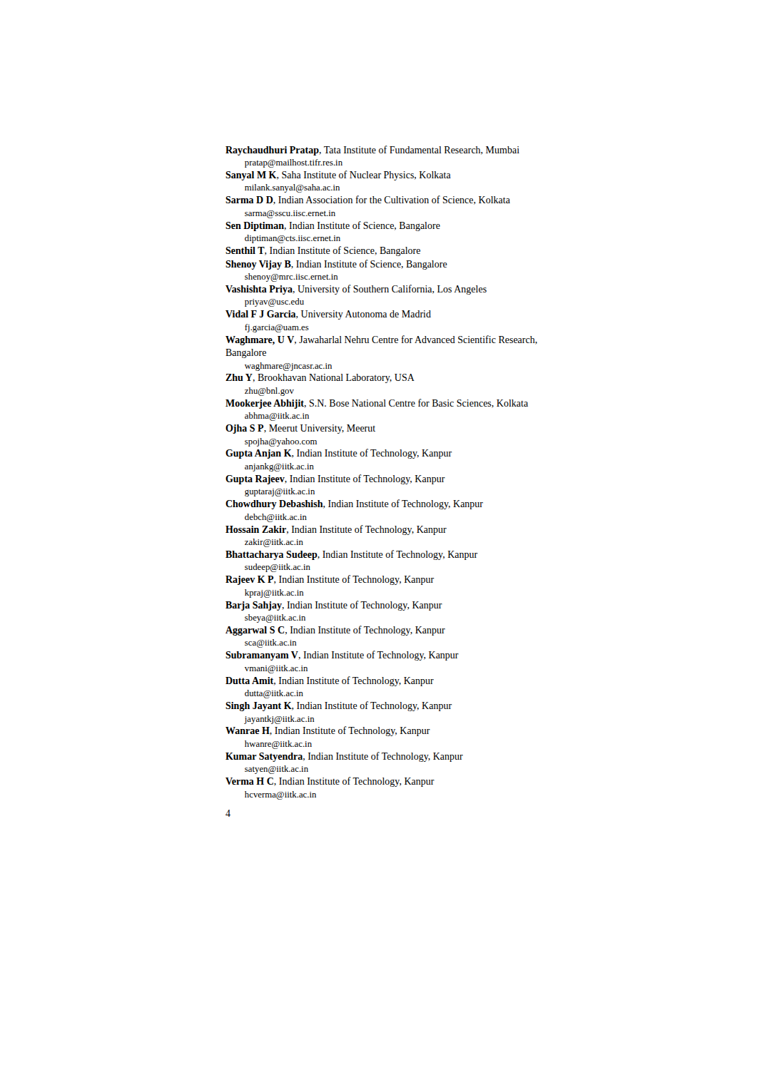Raychaudhuri Pratap, Tata Institute of Fundamental Research, Mumbai
pratap@mailhost.tifr.res.in
Sanyal M K, Saha Institute of Nuclear Physics, Kolkata
milank.sanyal@saha.ac.in
Sarma D D, Indian Association for the Cultivation of Science, Kolkata
sarma@sscu.iisc.ernet.in
Sen Diptiman, Indian Institute of Science, Bangalore
diptiman@cts.iisc.ernet.in
Senthil T, Indian Institute of Science, Bangalore
Shenoy Vijay B, Indian Institute of Science, Bangalore
shenoy@mrc.iisc.ernet.in
Vashishta Priya, University of Southern California, Los Angeles
priyav@usc.edu
Vidal F J Garcia, University Autonoma de Madrid
fj.garcia@uam.es
Waghmare, U V, Jawaharlal Nehru Centre for Advanced Scientific Research, Bangalore
waghmare@jncasr.ac.in
Zhu Y, Brookhavan National Laboratory, USA
zhu@bnl.gov
Mookerjee Abhijit, S.N. Bose National Centre for Basic Sciences, Kolkata
abhma@iitk.ac.in
Ojha S P, Meerut University, Meerut
spojha@yahoo.com
Gupta Anjan K, Indian Institute of Technology, Kanpur
anjankg@iitk.ac.in
Gupta Rajeev, Indian Institute of Technology, Kanpur
guptaraj@iitk.ac.in
Chowdhury Debashish, Indian Institute of Technology, Kanpur
debch@iitk.ac.in
Hossain Zakir, Indian Institute of Technology, Kanpur
zakir@iitk.ac.in
Bhattacharya Sudeep, Indian Institute of Technology, Kanpur
sudeep@iitk.ac.in
Rajeev K P, Indian Institute of Technology, Kanpur
kpraj@iitk.ac.in
Barja Sahjay, Indian Institute of Technology, Kanpur
sbeya@iitk.ac.in
Aggarwal S C, Indian Institute of Technology, Kanpur
sca@iitk.ac.in
Subramanyam V, Indian Institute of Technology, Kanpur
vmani@iitk.ac.in
Dutta Amit, Indian Institute of Technology, Kanpur
dutta@iitk.ac.in
Singh Jayant K, Indian Institute of Technology, Kanpur
jayantkj@iitk.ac.in
Wanrae H, Indian Institute of Technology, Kanpur
hwanre@iitk.ac.in
Kumar Satyendra, Indian Institute of Technology, Kanpur
satyen@iitk.ac.in
Verma H C, Indian Institute of Technology, Kanpur
hcverma@iitk.ac.in
4